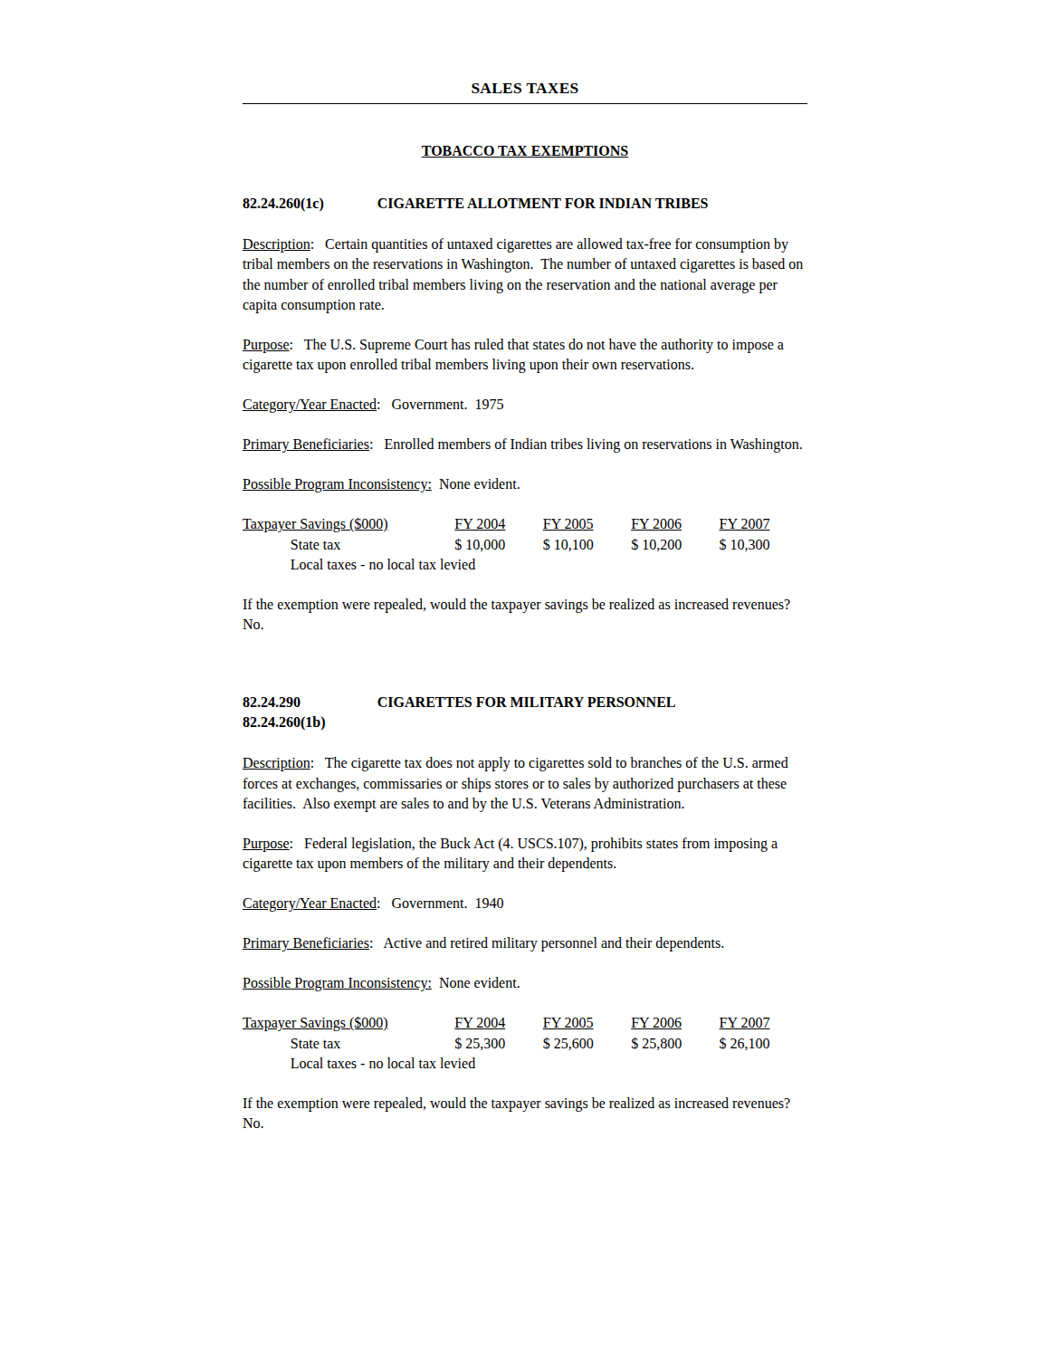SALES TAXES
TOBACCO TAX EXEMPTIONS
82.24.260(1c) CIGARETTE ALLOTMENT FOR INDIAN TRIBES
Description: Certain quantities of untaxed cigarettes are allowed tax-free for consumption by tribal members on the reservations in Washington. The number of untaxed cigarettes is based on the number of enrolled tribal members living on the reservation and the national average per capita consumption rate.
Purpose: The U.S. Supreme Court has ruled that states do not have the authority to impose a cigarette tax upon enrolled tribal members living upon their own reservations.
Category/Year Enacted: Government. 1975
Primary Beneficiaries: Enrolled members of Indian tribes living on reservations in Washington.
Possible Program Inconsistency: None evident.
| Taxpayer Savings ($000) | FY 2004 | FY 2005 | FY 2006 | FY 2007 |
| --- | --- | --- | --- | --- |
| State tax | $ 10,000 | $ 10,100 | $ 10,200 | $ 10,300 |
| Local taxes - no local tax levied |
If the exemption were repealed, would the taxpayer savings be realized as increased revenues? No.
82.24.290 CIGARETTES FOR MILITARY PERSONNEL 82.24.260(1b)
Description: The cigarette tax does not apply to cigarettes sold to branches of the U.S. armed forces at exchanges, commissaries or ships stores or to sales by authorized purchasers at these facilities. Also exempt are sales to and by the U.S. Veterans Administration.
Purpose: Federal legislation, the Buck Act (4. USCS.107), prohibits states from imposing a cigarette tax upon members of the military and their dependents.
Category/Year Enacted: Government. 1940
Primary Beneficiaries: Active and retired military personnel and their dependents.
Possible Program Inconsistency: None evident.
| Taxpayer Savings ($000) | FY 2004 | FY 2005 | FY 2006 | FY 2007 |
| --- | --- | --- | --- | --- |
| State tax | $ 25,300 | $ 25,600 | $ 25,800 | $ 26,100 |
| Local taxes - no local tax levied |
If the exemption were repealed, would the taxpayer savings be realized as increased revenues? No.